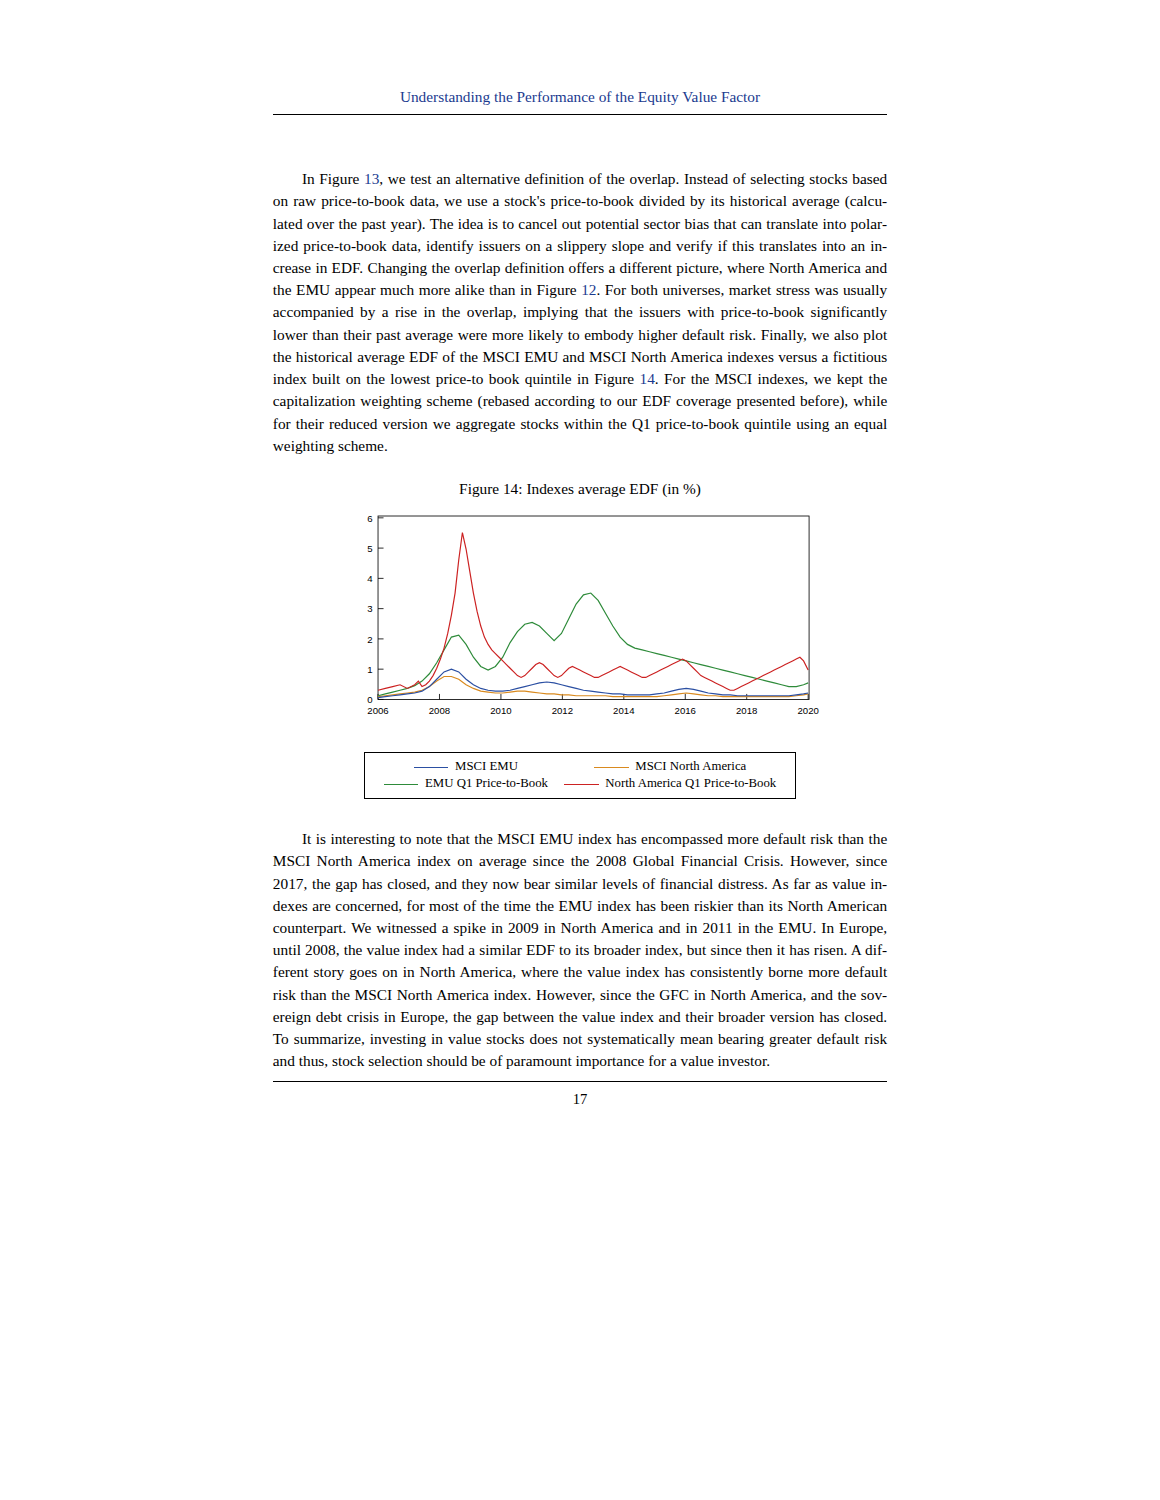Understanding the Performance of the Equity Value Factor
In Figure 13, we test an alternative definition of the overlap. Instead of selecting stocks based on raw price-to-book data, we use a stock's price-to-book divided by its historical average (calculated over the past year). The idea is to cancel out potential sector bias that can translate into polarized price-to-book data, identify issuers on a slippery slope and verify if this translates into an increase in EDF. Changing the overlap definition offers a different picture, where North America and the EMU appear much more alike than in Figure 12. For both universes, market stress was usually accompanied by a rise in the overlap, implying that the issuers with price-to-book significantly lower than their past average were more likely to embody higher default risk. Finally, we also plot the historical average EDF of the MSCI EMU and MSCI North America indexes versus a fictitious index built on the lowest price-to book quintile in Figure 14. For the MSCI indexes, we kept the capitalization weighting scheme (rebased according to our EDF coverage presented before), while for their reduced version we aggregate stocks within the Q1 price-to-book quintile using an equal weighting scheme.
Figure 14: Indexes average EDF (in %)
0 1 2 3 4 5 6 2006 2008 2010 2012 2014 2016 2018 2020
| MSCI EMU | MSCI North America |
| EMU Q1 Price-to-Book | North America Q1 Price-to-Book |
It is interesting to note that the MSCI EMU index has encompassed more default risk than the MSCI North America index on average since the 2008 Global Financial Crisis. However, since 2017, the gap has closed, and they now bear similar levels of financial distress. As far as value indexes are concerned, for most of the time the EMU index has been riskier than its North American counterpart. We witnessed a spike in 2009 in North America and in 2011 in the EMU. In Europe, until 2008, the value index had a similar EDF to its broader index, but since then it has risen. A different story goes on in North America, where the value index has consistently borne more default risk than the MSCI North America index. However, since the GFC in North America, and the sovereign debt crisis in Europe, the gap between the value index and their broader version has closed. To summarize, investing in value stocks does not systematically mean bearing greater default risk and thus, stock selection should be of paramount importance for a value investor.
17